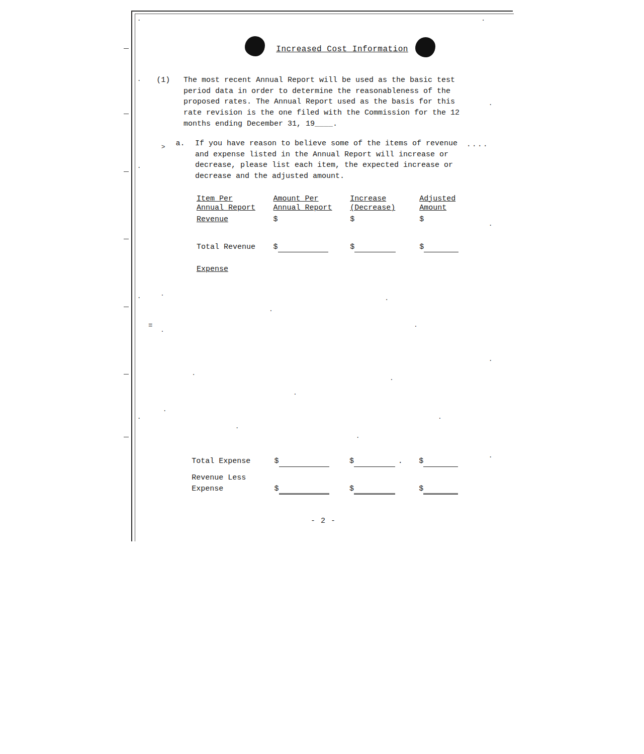. . . . . . . . . .
Increased Cost Information
(1)
The most recent Annual Report will be used as the basic test period data in order to determine the reasonableness of the proposed rates. The Annual Report used as the basis for this rate revision is the one filed with the Commission for the 12 months ending December 31, 19____.
>
a.
If you have reason to believe some of the items of revenue and expense listed in the Annual Report will increase or decrease, please list each item, the expected increase or decrease and the adjusted amount.
....
| Item Per Annual Report | Amount Per Annual Report | Increase (Decrease) | Adjusted Amount |
| --- | --- | --- | --- |
| Revenue | $ | $ | $ |
| Total Revenue | $ | $ | $ |
Expense
= . . . . . . . . . . . .
| Total Expense | $ | $ . | $ |
| Revenue Less Expense | $ | $ | $ |
- 2 -